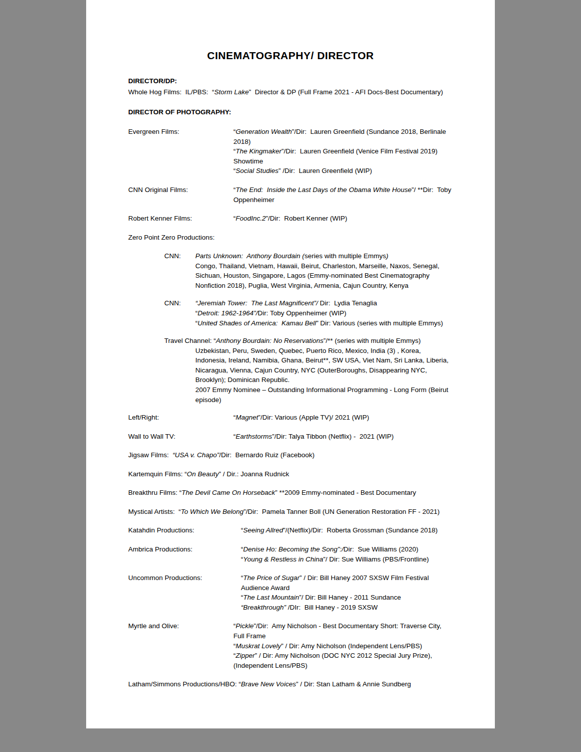CINEMATOGRAPHY/ DIRECTOR
DIRECTOR/DP:
Whole Hog Films: IL/PBS: “Storm Lake” Director & DP (Full Frame 2021 - AFI Docs-Best Documentary)
DIRECTOR OF PHOTOGRAPHY:
Evergreen Films:
“Generation Wealth”/Dir: Lauren Greenfield (Sundance 2018, Berlinale 2018)
“The Kingmaker”/Dir: Lauren Greenfield (Venice Film Festival 2019) Showtime
“Social Studies” /Dir: Lauren Greenfield (WIP)
CNN Original Films:
“The End: Inside the Last Days of the Obama White House”/ **Dir: Toby Oppenheimer
Robert Kenner Films:
“FoodInc.2”/Dir: Robert Kenner (WIP)
Zero Point Zero Productions:
CNN:
Parts Unknown: Anthony Bourdain (series with multiple Emmys)
Congo, Thailand, Vietnam, Hawaii, Beirut, Charleston, Marseille, Naxos, Senegal, Sichuan, Houston, Singapore, Lagos (Emmy-nominated Best Cinematography Nonfiction 2018), Puglia, West Virginia, Armenia, Cajun Country, Kenya
CNN:
“Jeremiah Tower: The Last Magnificent”/ Dir: Lydia Tenaglia
“Detroit: 1962-1964”/Dir: Toby Oppenheimer (WIP)
“United Shades of America: Kamau Bell” Dir: Various (series with multiple Emmys)
Travel Channel: “Anthony Bourdain: No Reservations”/** (series with multiple Emmys)
Uzbekistan, Peru, Sweden, Quebec, Puerto Rico, Mexico, India (3) , Korea, Indonesia, Ireland, Namibia, Ghana, Beirut**, SW USA, Viet Nam, Sri Lanka, Liberia, Nicaragua, Vienna, Cajun Country, NYC (OuterBoroughs, Disappearing NYC, Brooklyn); Dominican Republic.
2007 Emmy Nominee – Outstanding Informational Programming - Long Form (Beirut episode)
Left/Right:
“Magnet”/Dir: Various (Apple TV)/ 2021 (WIP)
Wall to Wall TV:
“Earthstorms”/Dir: Talya Tibbon (Netflix) - 2021 (WIP)
Jigsaw Films: “USA v. Chapo”/Dir: Bernardo Ruiz (Facebook)
Kartemquin Films: “On Beauty” / Dir.: Joanna Rudnick
Breakthru Films: “The Devil Came On Horseback” **2009 Emmy-nominated - Best Documentary
Mystical Artists: “To Which We Belong”/Dir: Pamela Tanner Boll (UN Generation Restoration FF - 2021)
Katahdin Productions:
“Seeing Allred”/(Netflix)/Dir: Roberta Grossman (Sundance 2018)
Ambrica Productions:
“Denise Ho: Becoming the Song”:/Dir: Sue Williams (2020)
“Young & Restless in China”/ Dir: Sue Williams (PBS/Frontline)
Uncommon Productions:
“The Price of Sugar” / Dir: Bill Haney 2007 SXSW Film Festival Audience Award
“The Last Mountain”/ Dir: Bill Haney - 2011 Sundance
“Breakthrough” /DIr: Bill Haney - 2019 SXSW
Myrtle and Olive:
“Pickle”/Dir: Amy Nicholson - Best Documentary Short: Traverse City, Full Frame
“Muskrat Lovely” / Dir: Amy Nicholson (Independent Lens/PBS)
“Zipper” / Dir: Amy Nicholson (DOC NYC 2012 Special Jury Prize), (Independent Lens/PBS)
Latham/Simmons Productions/HBO: “Brave New Voices” / Dir: Stan Latham & Annie Sundberg